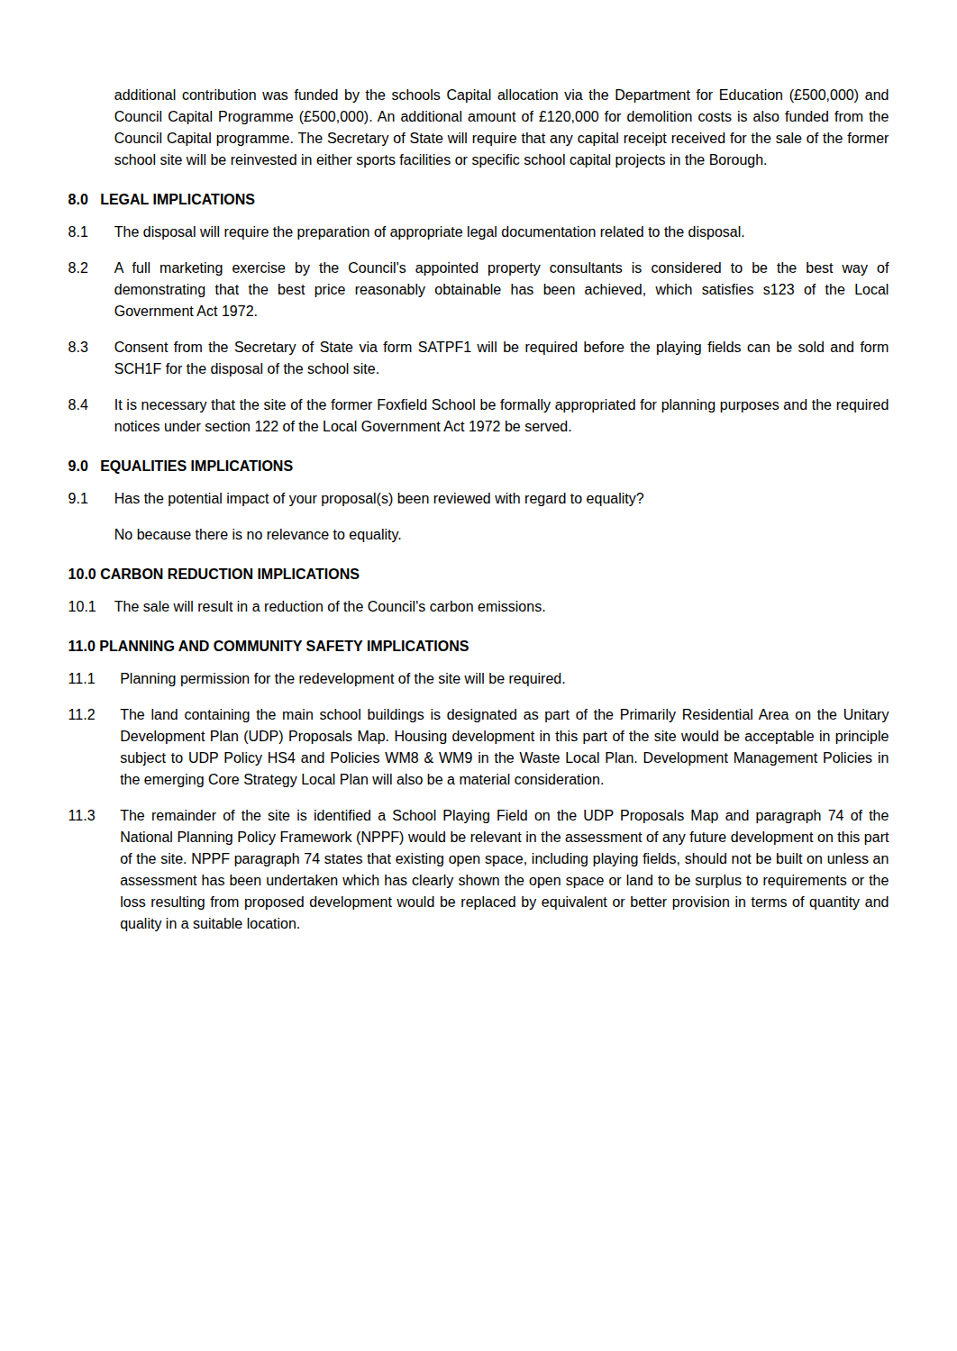additional contribution was funded by the schools Capital allocation via the Department for Education (£500,000) and Council Capital Programme (£500,000). An additional amount of £120,000 for demolition costs is also funded from the Council Capital programme. The Secretary of State will require that any capital receipt received for the sale of the former school site will be reinvested in either sports facilities or specific school capital projects in the Borough.
8.0 LEGAL IMPLICATIONS
8.1
The disposal will require the preparation of appropriate legal documentation related to the disposal.
8.2
A full marketing exercise by the Council's appointed property consultants is considered to be the best way of demonstrating that the best price reasonably obtainable has been achieved, which satisfies s123 of the Local Government Act 1972.
8.3
Consent from the Secretary of State via form SATPF1 will be required before the playing fields can be sold and form SCH1F for the disposal of the school site.
8.4
It is necessary that the site of the former Foxfield School be formally appropriated for planning purposes and the required notices under section 122 of the Local Government Act 1972 be served.
9.0 EQUALITIES IMPLICATIONS
9.1
Has the potential impact of your proposal(s) been reviewed with regard to equality?
No because there is no relevance to equality.
10.0 CARBON REDUCTION IMPLICATIONS
10.1
The sale will result in a reduction of the Council's carbon emissions.
11.0 PLANNING AND COMMUNITY SAFETY IMPLICATIONS
11.1
Planning permission for the redevelopment of the site will be required.
11.2
The land containing the main school buildings is designated as part of the Primarily Residential Area on the Unitary Development Plan (UDP) Proposals Map. Housing development in this part of the site would be acceptable in principle subject to UDP Policy HS4 and Policies WM8 & WM9 in the Waste Local Plan. Development Management Policies in the emerging Core Strategy Local Plan will also be a material consideration.
11.3
The remainder of the site is identified a School Playing Field on the UDP Proposals Map and paragraph 74 of the National Planning Policy Framework (NPPF) would be relevant in the assessment of any future development on this part of the site. NPPF paragraph 74 states that existing open space, including playing fields, should not be built on unless an assessment has been undertaken which has clearly shown the open space or land to be surplus to requirements or the loss resulting from proposed development would be replaced by equivalent or better provision in terms of quantity and quality in a suitable location.